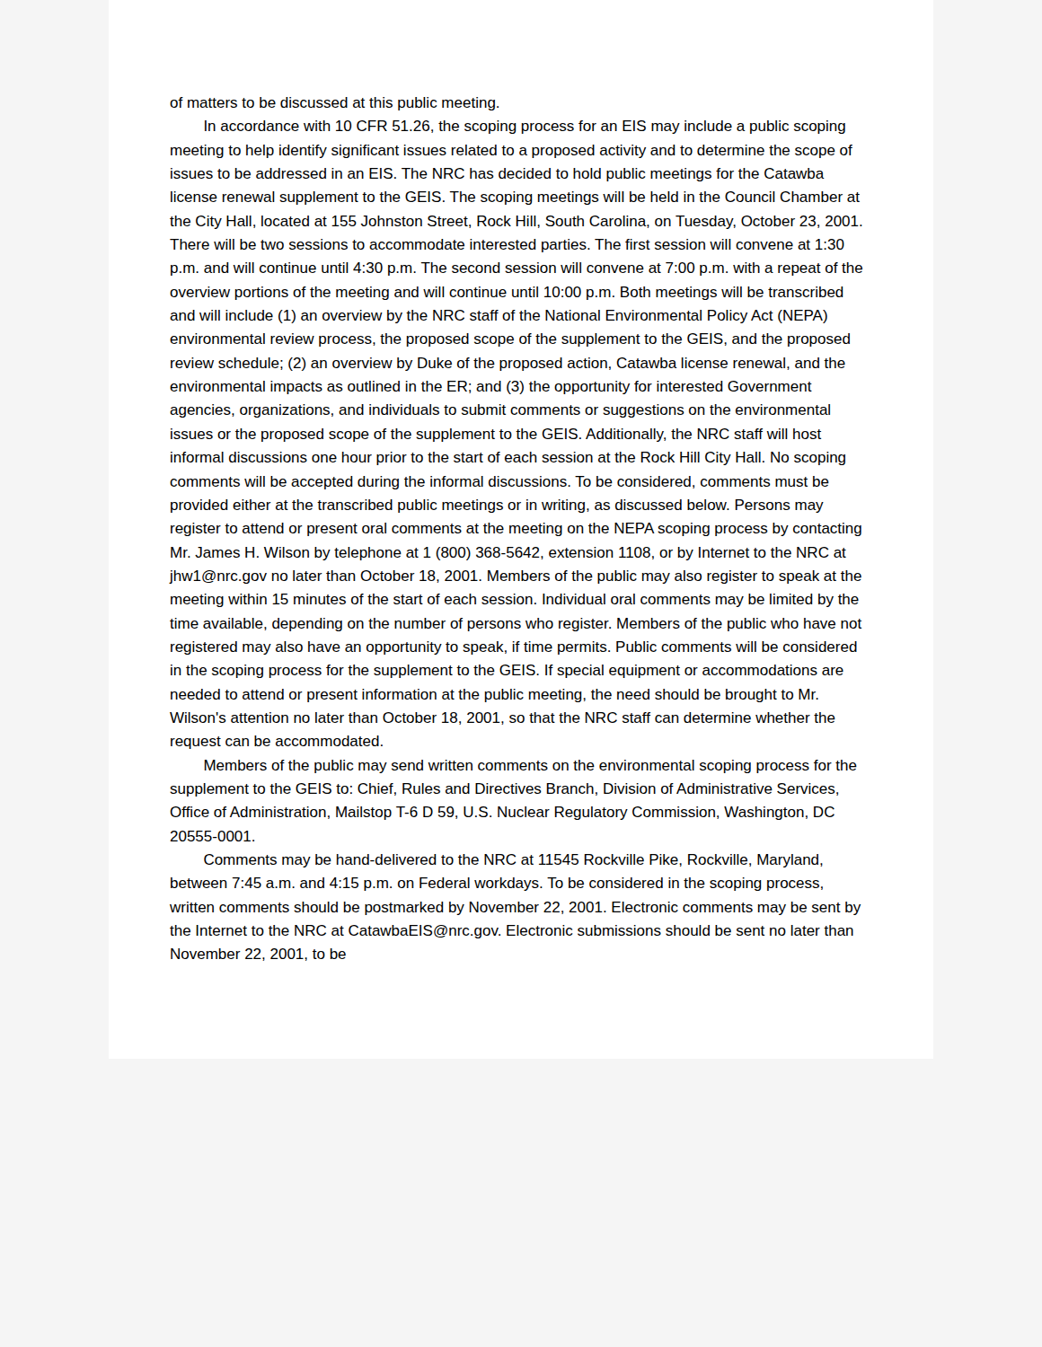of matters to be discussed at this public meeting.
In accordance with 10 CFR 51.26, the scoping process for an EIS may include a public scoping meeting to help identify significant issues related to a proposed activity and to determine the scope of issues to be addressed in an EIS. The NRC has decided to hold public meetings for the Catawba license renewal supplement to the GEIS. The scoping meetings will be held in the Council Chamber at the City Hall, located at 155 Johnston Street, Rock Hill, South Carolina, on Tuesday, October 23, 2001. There will be two sessions to accommodate interested parties. The first session will convene at 1:30 p.m. and will continue until 4:30 p.m. The second session will convene at 7:00 p.m. with a repeat of the overview portions of the meeting and will continue until 10:00 p.m. Both meetings will be transcribed and will include (1) an overview by the NRC staff of the National Environmental Policy Act (NEPA) environmental review process, the proposed scope of the supplement to the GEIS, and the proposed review schedule; (2) an overview by Duke of the proposed action, Catawba license renewal, and the environmental impacts as outlined in the ER; and (3) the opportunity for interested Government agencies, organizations, and individuals to submit comments or suggestions on the environmental issues or the proposed scope of the supplement to the GEIS. Additionally, the NRC staff will host informal discussions one hour prior to the start of each session at the Rock Hill City Hall. No scoping comments will be accepted during the informal discussions. To be considered, comments must be provided either at the transcribed public meetings or in writing, as discussed below. Persons may register to attend or present oral comments at the meeting on the NEPA scoping process by contacting Mr. James H. Wilson by telephone at 1 (800) 368-5642, extension 1108, or by Internet to the NRC at jhw1@nrc.gov no later than October 18, 2001. Members of the public may also register to speak at the meeting within 15 minutes of the start of each session. Individual oral comments may be limited by the time available, depending on the number of persons who register. Members of the public who have not registered may also have an opportunity to speak, if time permits. Public comments will be considered in the scoping process for the supplement to the GEIS. If special equipment or accommodations are needed to attend or present information at the public meeting, the need should be brought to Mr. Wilson's attention no later than October 18, 2001, so that the NRC staff can determine whether the request can be accommodated.
Members of the public may send written comments on the environmental scoping process for the supplement to the GEIS to: Chief, Rules and Directives Branch, Division of Administrative Services, Office of Administration, Mailstop T-6 D 59, U.S. Nuclear Regulatory Commission, Washington, DC 20555-0001.
Comments may be hand-delivered to the NRC at 11545 Rockville Pike, Rockville, Maryland, between 7:45 a.m. and 4:15 p.m. on Federal workdays. To be considered in the scoping process, written comments should be postmarked by November 22, 2001. Electronic comments may be sent by the Internet to the NRC at CatawbaEIS@nrc.gov. Electronic submissions should be sent no later than November 22, 2001, to be